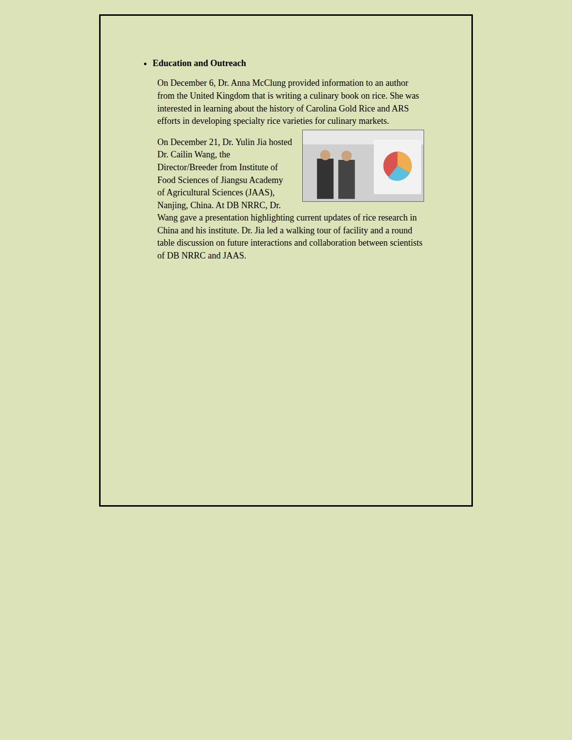Education and Outreach
On December 6, Dr. Anna McClung provided information to an author from the United Kingdom that is writing a culinary book on rice. She was interested in learning about the history of Carolina Gold Rice and ARS efforts in developing specialty rice varieties for culinary markets.
On December 21, Dr. Yulin Jia hosted Dr. Cailin Wang, the Director/Breeder from Institute of Food Sciences of Jiangsu Academy of Agricultural Sciences (JAAS), Nanjing, China. At DB NRRC, Dr. Wang gave a presentation highlighting current updates of rice research in China and his institute. Dr. Jia led a walking tour of facility and a round table discussion on future interactions and collaboration between scientists of DB NRRC and JAAS.